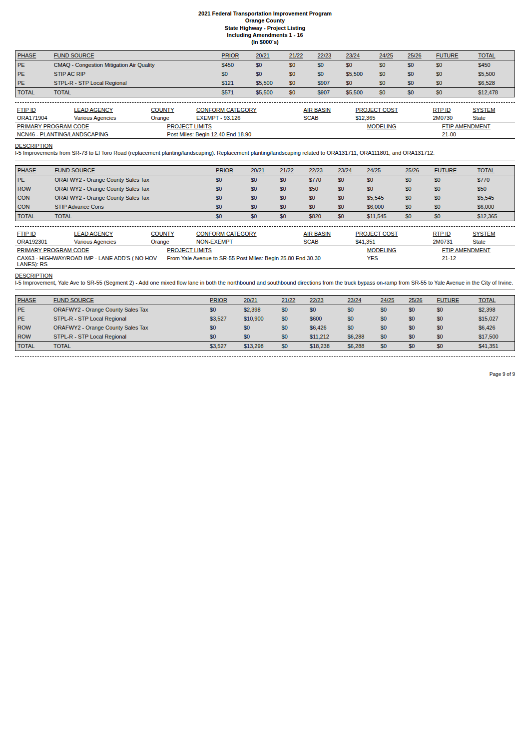2021 Federal Transportation Improvement Program
Orange County
State Highway - Project Listing
Including Amendments 1 - 16
(In $000`s)
| PHASE | FUND SOURCE | PRIOR | 20/21 | 21/22 | 22/23 | 23/24 | 24/25 | 25/26 | FUTURE | TOTAL |
| --- | --- | --- | --- | --- | --- | --- | --- | --- | --- | --- |
| PE | CMAQ - Congestion Mitigation Air Quality | $450 | $0 | $0 | $0 | $0 | $0 | $0 | $0 | $450 |
| PE | STIP AC RIP | $0 | $0 | $0 | $0 | $5,500 | $0 | $0 | $0 | $5,500 |
| PE | STPL-R - STP Local Regional | $121 | $5,500 | $0 | $907 | $0 | $0 | $0 | $0 | $6,528 |
| TOTAL | TOTAL | $571 | $5,500 | $0 | $907 | $5,500 | $0 | $0 | $0 | $12,478 |
| FTIP ID | LEAD AGENCY | COUNTY | CONFORM CATEGORY | AIR BASIN | PROJECT COST | RTP ID | SYSTEM |
| ORA171904 | Various Agencies | Orange | EXEMPT - 93.126 | SCAB | $12,365 | 2M0730 | State |
| PRIMARY PROGRAM CODE | PROJECT LIMITS | MODELING | FTIP AMENDMENT |
| NCN46 - PLANTING/LANDSCAPING | Post Miles: Begin 12.40 End 18.90 | | 21-00 |
DESCRIPTION
I-5 Improvements from SR-73 to El Toro Road (replacement planting/landscaping). Replacement planting/landscaping related to ORA131711, ORA111801, and ORA131712.
| PHASE | FUND SOURCE | PRIOR | 20/21 | 21/22 | 22/23 | 23/24 | 24/25 | 25/26 | FUTURE | TOTAL |
| --- | --- | --- | --- | --- | --- | --- | --- | --- | --- | --- |
| PE | ORAFWY2 - Orange County Sales Tax | $0 | $0 | $0 | $770 | $0 | $0 | $0 | $0 | $770 |
| ROW | ORAFWY2 - Orange County Sales Tax | $0 | $0 | $0 | $50 | $0 | $0 | $0 | $0 | $50 |
| CON | ORAFWY2 - Orange County Sales Tax | $0 | $0 | $0 | $0 | $0 | $5,545 | $0 | $0 | $5,545 |
| CON | STIP Advance Cons | $0 | $0 | $0 | $0 | $0 | $6,000 | $0 | $0 | $6,000 |
| TOTAL | TOTAL | $0 | $0 | $0 | $820 | $0 | $11,545 | $0 | $0 | $12,365 |
| FTIP ID | LEAD AGENCY | COUNTY | CONFORM CATEGORY | AIR BASIN | PROJECT COST | RTP ID | SYSTEM |
| ORA192301 | Various Agencies | Orange | NON-EXEMPT | SCAB | $41,351 | 2M0731 | State |
| PRIMARY PROGRAM CODE | PROJECT LIMITS | MODELING | FTIP AMENDMENT |
| CAX63 - HIGHWAY/ROAD IMP - LANE ADD'S ( NO HOV LANES): RS | From Yale Avenue to SR-55 Post Miles: Begin 25.80 End 30.30 | YES | 21-12 |
DESCRIPTION
I-5 Improvement, Yale Ave to SR-55 (Segment 2) - Add one mixed flow lane in both the northbound and southbound directions from the truck bypass on-ramp from SR-55 to Yale Avenue in the City of Irvine.
| PHASE | FUND SOURCE | PRIOR | 20/21 | 21/22 | 22/23 | 23/24 | 24/25 | 25/26 | FUTURE | TOTAL |
| --- | --- | --- | --- | --- | --- | --- | --- | --- | --- | --- |
| PE | ORAFWY2 - Orange County Sales Tax | $0 | $2,398 | $0 | $0 | $0 | $0 | $0 | $0 | $2,398 |
| PE | STPL-R - STP Local Regional | $3,527 | $10,900 | $0 | $600 | $0 | $0 | $0 | $0 | $15,027 |
| ROW | ORAFWY2 - Orange County Sales Tax | $0 | $0 | $0 | $6,426 | $0 | $0 | $0 | $0 | $6,426 |
| ROW | STPL-R - STP Local Regional | $0 | $0 | $0 | $11,212 | $6,288 | $0 | $0 | $0 | $17,500 |
| TOTAL | TOTAL | $3,527 | $13,298 | $0 | $18,238 | $6,288 | $0 | $0 | $0 | $41,351 |
Page 9 of 9